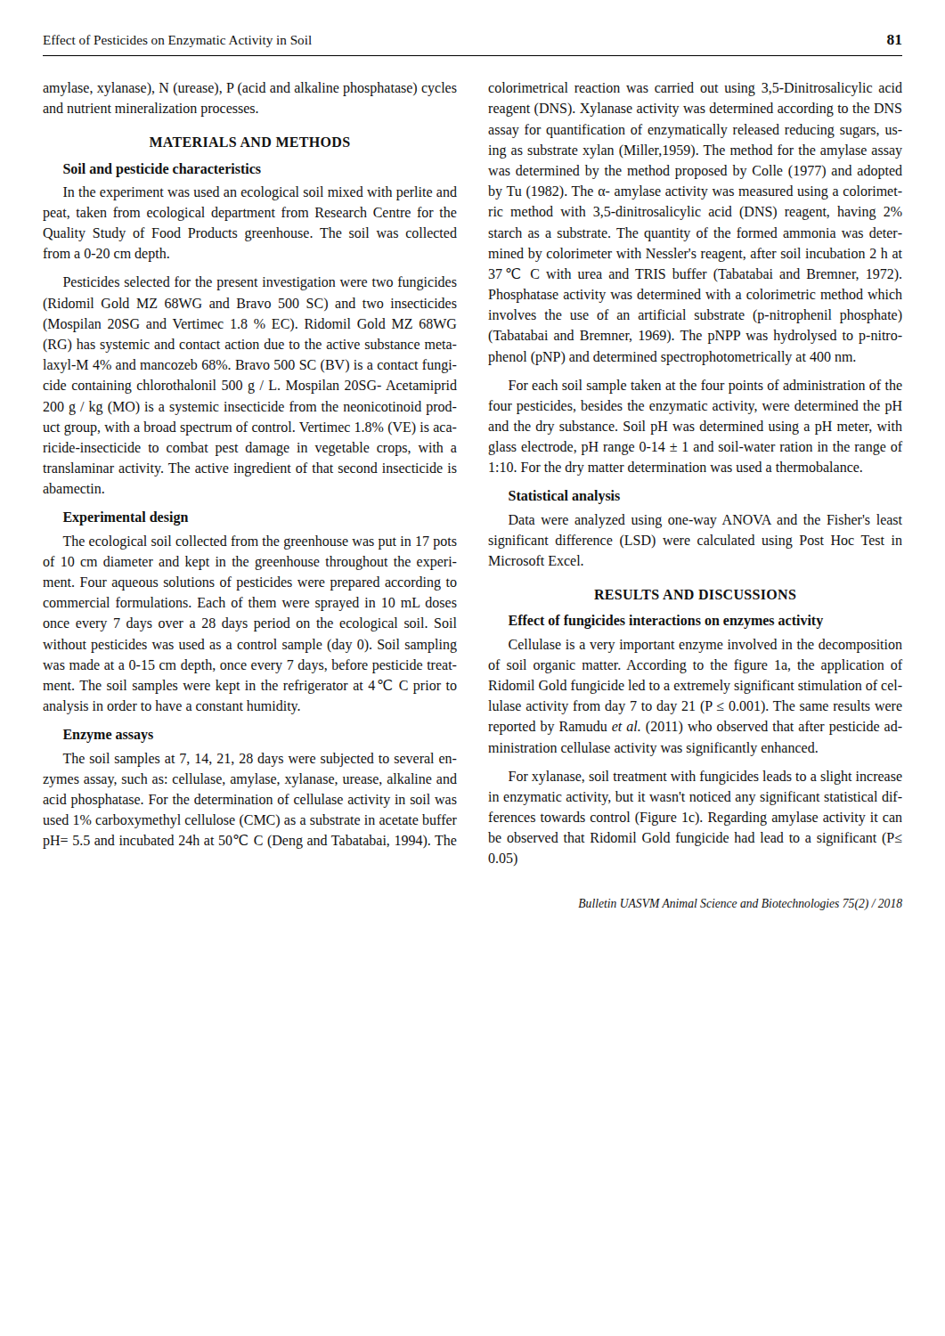Effect of Pesticides on Enzymatic Activity in Soil 81
amylase, xylanase), N (urease), P (acid and alkaline phosphatase) cycles and nutrient mineralization processes.
Materials and Methods
Soil and pesticide characteristics
In the experiment was used an ecological soil mixed with perlite and peat, taken from ecological department from Research Centre for the Quality Study of Food Products greenhouse. The soil was collected from a 0-20 cm depth.
Pesticides selected for the present investigation were two fungicides (Ridomil Gold MZ 68WG and Bravo 500 SC) and two insecticides (Mospilan 20SG and Vertimec 1.8 % EC). Ridomil Gold MZ 68WG (RG) has systemic and contact action due to the active substance metalaxyl-M 4% and mancozeb 68%. Bravo 500 SC (BV) is a contact fungicide containing chlorothalonil 500 g / L. Mospilan 20SG- Acetamiprid 200 g / kg (MO) is a systemic insecticide from the neonicotinoid product group, with a broad spectrum of control. Vertimec 1.8% (VE) is acaricide-insecticide to combat pest damage in vegetable crops, with a translaminar activity. The active ingredient of that second insecticide is abamectin.
Experimental design
The ecological soil collected from the greenhouse was put in 17 pots of 10 cm diameter and kept in the greenhouse throughout the experiment. Four aqueous solutions of pesticides were prepared according to commercial formulations. Each of them were sprayed in 10 mL doses once every 7 days over a 28 days period on the ecological soil. Soil without pesticides was used as a control sample (day 0). Soil sampling was made at a 0-15 cm depth, once every 7 days, before pesticide treatment. The soil samples were kept in the refrigerator at 4℃ C prior to analysis in order to have a constant humidity.
Enzyme assays
The soil samples at 7, 14, 21, 28 days were subjected to several enzymes assay, such as: cellulase, amylase, xylanase, urease, alkaline and acid phosphatase. For the determination of cellulase activity in soil was used 1% carboxymethyl cellulose (CMC) as a substrate in acetate buffer pH= 5.5 and incubated 24h at 50℃ C (Deng and Tabatabai, 1994). The colorimetrical reaction was carried out using 3,5-Dinitrosalicylic acid reagent (DNS). Xylanase activity was determined according to the DNS assay for quantification of enzymatically released reducing sugars, using as substrate xylan (Miller,1959). The method for the amylase assay was determined by the method proposed by Colle (1977) and adopted by Tu (1982). The α- amylase activity was measured using a colorimetric method with 3,5-dinitrosalicylic acid (DNS) reagent, having 2% starch as a substrate. The quantity of the formed ammonia was determined by colorimeter with Nessler's reagent, after soil incubation 2 h at 37℃ C with urea and TRIS buffer (Tabatabai and Bremner, 1972). Phosphatase activity was determined with a colorimetric method which involves the use of an artificial substrate (p-nitrophenil phosphate) (Tabatabai and Bremner, 1969). The pNPP was hydrolysed to p-nitrophenol (pNP) and determined spectrophotometrically at 400 nm.
For each soil sample taken at the four points of administration of the four pesticides, besides the enzymatic activity, were determined the pH and the dry substance. Soil pH was determined using a pH meter, with glass electrode, pH range 0-14 ± 1 and soil-water ration in the range of 1:10. For the dry matter determination was used a thermobalance.
Statistical analysis
Data were analyzed using one-way ANOVA and the Fisher's least significant difference (LSD) were calculated using Post Hoc Test in Microsoft Excel.
Results and Discussions
Effect of fungicides interactions on enzymes activity
Cellulase is a very important enzyme involved in the decomposition of soil organic matter. According to the figure 1a, the application of Ridomil Gold fungicide led to a extremely significant stimulation of cellulase activity from day 7 to day 21 (P ≤ 0.001). The same results were reported by Ramudu et al. (2011) who observed that after pesticide administration cellulase activity was significantly enhanced.
For xylanase, soil treatment with fungicides leads to a slight increase in enzymatic activity, but it wasn't noticed any significant statistical differences towards control (Figure 1c). Regarding amylase activity it can be observed that Ridomil Gold fungicide had lead to a significant (P≤ 0.05)
Bulletin UASVM Animal Science and Biotechnologies 75(2) / 2018